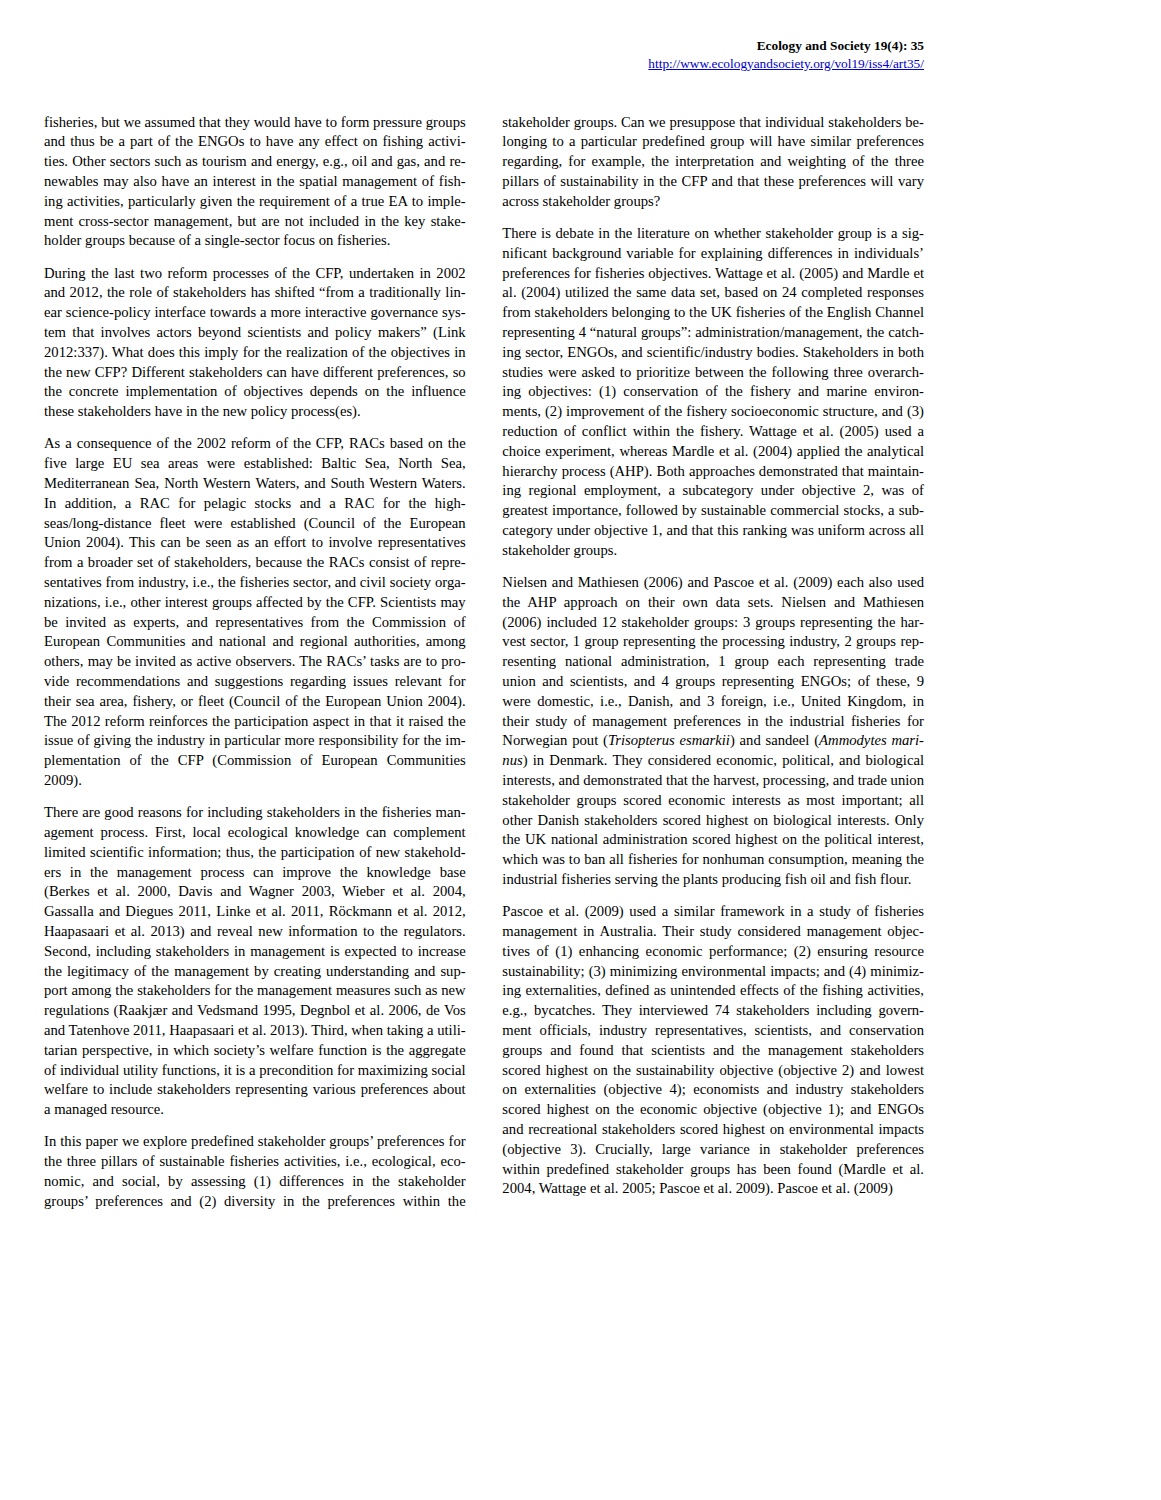Ecology and Society 19(4): 35
http://www.ecologyandsociety.org/vol19/iss4/art35/
fisheries, but we assumed that they would have to form pressure groups and thus be a part of the ENGOs to have any effect on fishing activities. Other sectors such as tourism and energy, e.g., oil and gas, and renewables may also have an interest in the spatial management of fishing activities, particularly given the requirement of a true EA to implement cross-sector management, but are not included in the key stakeholder groups because of a single-sector focus on fisheries.
During the last two reform processes of the CFP, undertaken in 2002 and 2012, the role of stakeholders has shifted “from a traditionally linear science-policy interface towards a more interactive governance system that involves actors beyond scientists and policy makers” (Link 2012:337). What does this imply for the realization of the objectives in the new CFP? Different stakeholders can have different preferences, so the concrete implementation of objectives depends on the influence these stakeholders have in the new policy process(es).
As a consequence of the 2002 reform of the CFP, RACs based on the five large EU sea areas were established: Baltic Sea, North Sea, Mediterranean Sea, North Western Waters, and South Western Waters. In addition, a RAC for pelagic stocks and a RAC for the high-seas/long-distance fleet were established (Council of the European Union 2004). This can be seen as an effort to involve representatives from a broader set of stakeholders, because the RACs consist of representatives from industry, i.e., the fisheries sector, and civil society organizations, i.e., other interest groups affected by the CFP. Scientists may be invited as experts, and representatives from the Commission of European Communities and national and regional authorities, among others, may be invited as active observers. The RACs’ tasks are to provide recommendations and suggestions regarding issues relevant for their sea area, fishery, or fleet (Council of the European Union 2004). The 2012 reform reinforces the participation aspect in that it raised the issue of giving the industry in particular more responsibility for the implementation of the CFP (Commission of European Communities 2009).
There are good reasons for including stakeholders in the fisheries management process. First, local ecological knowledge can complement limited scientific information; thus, the participation of new stakeholders in the management process can improve the knowledge base (Berkes et al. 2000, Davis and Wagner 2003, Wieber et al. 2004, Gassalla and Diegues 2011, Linke et al. 2011, Röckmann et al. 2012, Haapasaari et al. 2013) and reveal new information to the regulators. Second, including stakeholders in management is expected to increase the legitimacy of the management by creating understanding and support among the stakeholders for the management measures such as new regulations (Raakjær and Vedsmand 1995, Degnbol et al. 2006, de Vos and Tatenhove 2011, Haapasaari et al. 2013). Third, when taking a utilitarian perspective, in which society’s welfare function is the aggregate of individual utility functions, it is a precondition for maximizing social welfare to include stakeholders representing various preferences about a managed resource.
In this paper we explore predefined stakeholder groups’ preferences for the three pillars of sustainable fisheries activities, i.e., ecological, economic, and social, by assessing (1) differences in the stakeholder groups’ preferences and (2) diversity in the preferences within the stakeholder groups. Can we presuppose that individual stakeholders belonging to a particular predefined group will have similar preferences regarding, for example, the interpretation and weighting of the three pillars of sustainability in the CFP and that these preferences will vary across stakeholder groups?
There is debate in the literature on whether stakeholder group is a significant background variable for explaining differences in individuals’ preferences for fisheries objectives. Wattage et al. (2005) and Mardle et al. (2004) utilized the same data set, based on 24 completed responses from stakeholders belonging to the UK fisheries of the English Channel representing 4 “natural groups”: administration/management, the catching sector, ENGOs, and scientific/industry bodies. Stakeholders in both studies were asked to prioritize between the following three overarching objectives: (1) conservation of the fishery and marine environments, (2) improvement of the fishery socioeconomic structure, and (3) reduction of conflict within the fishery. Wattage et al. (2005) used a choice experiment, whereas Mardle et al. (2004) applied the analytical hierarchy process (AHP). Both approaches demonstrated that maintaining regional employment, a subcategory under objective 2, was of greatest importance, followed by sustainable commercial stocks, a subcategory under objective 1, and that this ranking was uniform across all stakeholder groups.
Nielsen and Mathiesen (2006) and Pascoe et al. (2009) each also used the AHP approach on their own data sets. Nielsen and Mathiesen (2006) included 12 stakeholder groups: 3 groups representing the harvest sector, 1 group representing the processing industry, 2 groups representing national administration, 1 group each representing trade union and scientists, and 4 groups representing ENGOs; of these, 9 were domestic, i.e., Danish, and 3 foreign, i.e., United Kingdom, in their study of management preferences in the industrial fisheries for Norwegian pout (Trisopterus esmarkii) and sandeel (Ammodytes marinus) in Denmark. They considered economic, political, and biological interests, and demonstrated that the harvest, processing, and trade union stakeholder groups scored economic interests as most important; all other Danish stakeholders scored highest on biological interests. Only the UK national administration scored highest on the political interest, which was to ban all fisheries for nonhuman consumption, meaning the industrial fisheries serving the plants producing fish oil and fish flour.
Pascoe et al. (2009) used a similar framework in a study of fisheries management in Australia. Their study considered management objectives of (1) enhancing economic performance; (2) ensuring resource sustainability; (3) minimizing environmental impacts; and (4) minimizing externalities, defined as unintended effects of the fishing activities, e.g., bycatches. They interviewed 74 stakeholders including government officials, industry representatives, scientists, and conservation groups and found that scientists and the management stakeholders scored highest on the sustainability objective (objective 2) and lowest on externalities (objective 4); economists and industry stakeholders scored highest on the economic objective (objective 1); and ENGOs and recreational stakeholders scored highest on environmental impacts (objective 3). Crucially, large variance in stakeholder preferences within predefined stakeholder groups has been found (Mardle et al. 2004, Wattage et al. 2005; Pascoe et al. 2009). Pascoe et al. (2009)